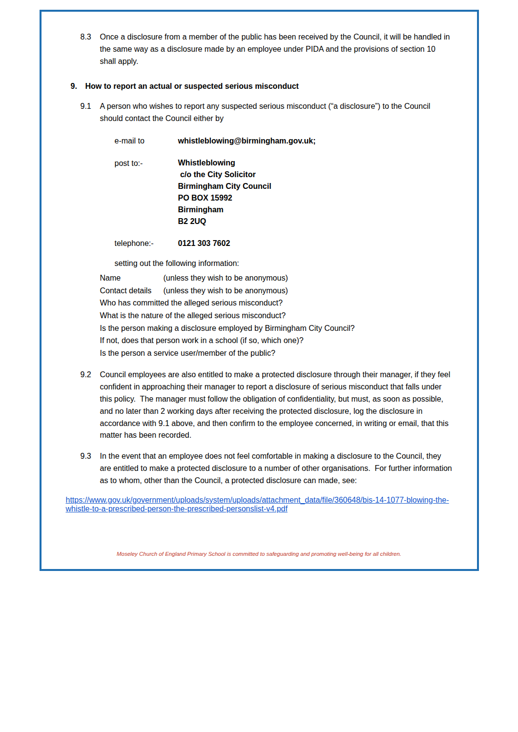8.3
Once a disclosure from a member of the public has been received by the Council, it will be handled in the same way as a disclosure made by an employee under PIDA and the provisions of section 10 shall apply.
9. How to report an actual or suspected serious misconduct
9.1
A person who wishes to report any suspected serious misconduct (“a disclosure”) to the Council should contact the Council either by
e-mail to
whistleblowing@birmingham.gov.uk;
post to:-
Whistleblowing
c/o the City Solicitor
Birmingham City Council
PO BOX 15992
Birmingham
B2 2UQ
telephone:-
0121 303 7602
setting out the following information:
Name(unless they wish to be anonymous)
Contact details(unless they wish to be anonymous)
Who has committed the alleged serious misconduct?
What is the nature of the alleged serious misconduct?
Is the person making a disclosure employed by Birmingham City Council?
If not, does that person work in a school (if so, which one)?
Is the person a service user/member of the public?
9.2
Council employees are also entitled to make a protected disclosure through their manager, if they feel confident in approaching their manager to report a disclosure of serious misconduct that falls under this policy. The manager must follow the obligation of confidentiality, but must, as soon as possible, and no later than 2 working days after receiving the protected disclosure, log the disclosure in accordance with 9.1 above, and then confirm to the employee concerned, in writing or email, that this matter has been recorded.
9.3
In the event that an employee does not feel comfortable in making a disclosure to the Council, they are entitled to make a protected disclosure to a number of other organisations. For further information as to whom, other than the Council, a protected disclosure can made, see:
https://www.gov.uk/government/uploads/system/uploads/attachment_data/file/360648/bis-14-1077-blowing-the-whistle-to-a-prescribed-person-the-prescribed-personslist-v4.pdf
Moseley Church of England Primary School is committed to safeguarding and promoting well-being for all children.